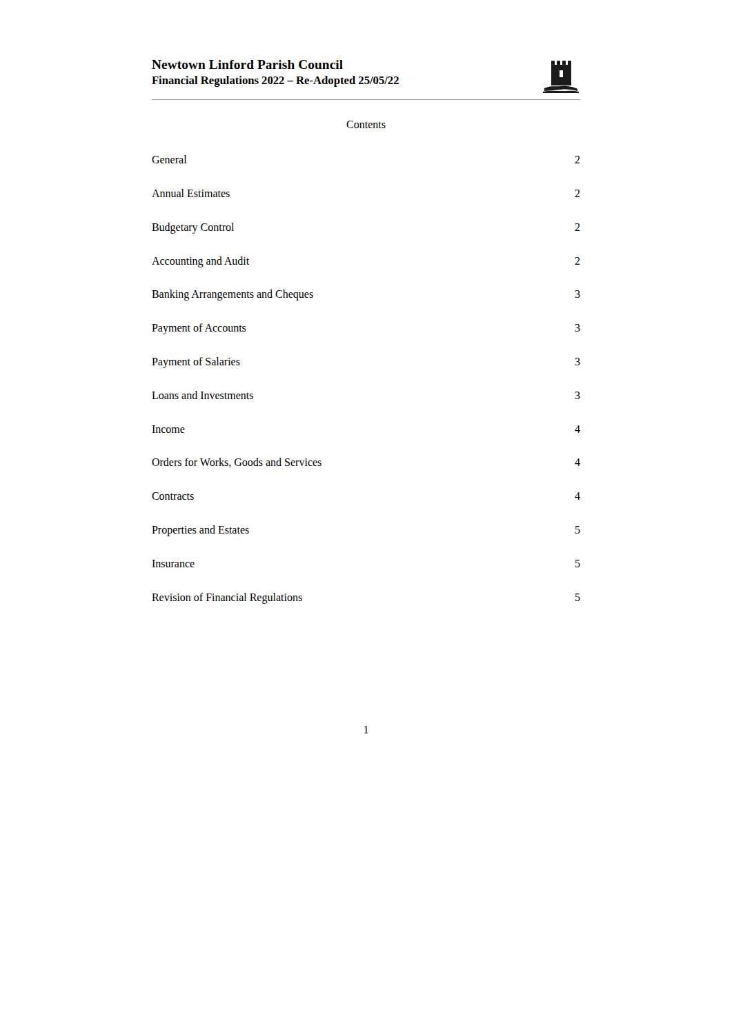Newtown Linford Parish Council
Financial Regulations 2022 – Re-Adopted 25/05/22
Contents
| General | 2 |
| Annual Estimates | 2 |
| Budgetary Control | 2 |
| Accounting and Audit | 2 |
| Banking Arrangements and Cheques | 3 |
| Payment of Accounts | 3 |
| Payment of Salaries | 3 |
| Loans and Investments | 3 |
| Income | 4 |
| Orders for Works, Goods and Services | 4 |
| Contracts | 4 |
| Properties and Estates | 5 |
| Insurance | 5 |
| Revision of Financial Regulations | 5 |
1